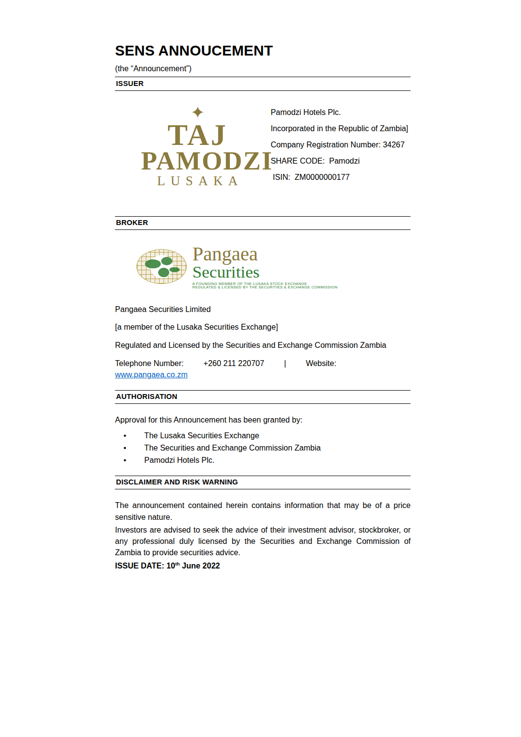SENS ANNOUCEMENT
(the “Announcement”)
ISSUER
✦ TAJ PAMODZI LUSAKA
Pamodzi Hotels Plc.
Incorporated in the Republic of Zambia]
Company Registration Number: 34267
SHARE CODE: Pamodzi
ISIN: ZM0000000177
BROKER
Pangaea Securities A FOUNDING MEMBER OF THE LUSAKA STOCK EXCHANGE REGULATED & LICENSED BY THE SECURITIES & EXCHANGE COMMISSION
Pangaea Securities Limited
[a member of the Lusaka Securities Exchange]
Regulated and Licensed by the Securities and Exchange Commission Zambia
Telephone Number: +260 211 220707 | Website: www.pangaea.co.zm
AUTHORISATION
Approval for this Announcement has been granted by:
The Lusaka Securities Exchange
The Securities and Exchange Commission Zambia
Pamodzi Hotels Plc.
DISCLAIMER AND RISK WARNING
The announcement contained herein contains information that may be of a price sensitive nature.
Investors are advised to seek the advice of their investment advisor, stockbroker, or any professional duly licensed by the Securities and Exchange Commission of Zambia to provide securities advice.
ISSUE DATE: 10th June 2022